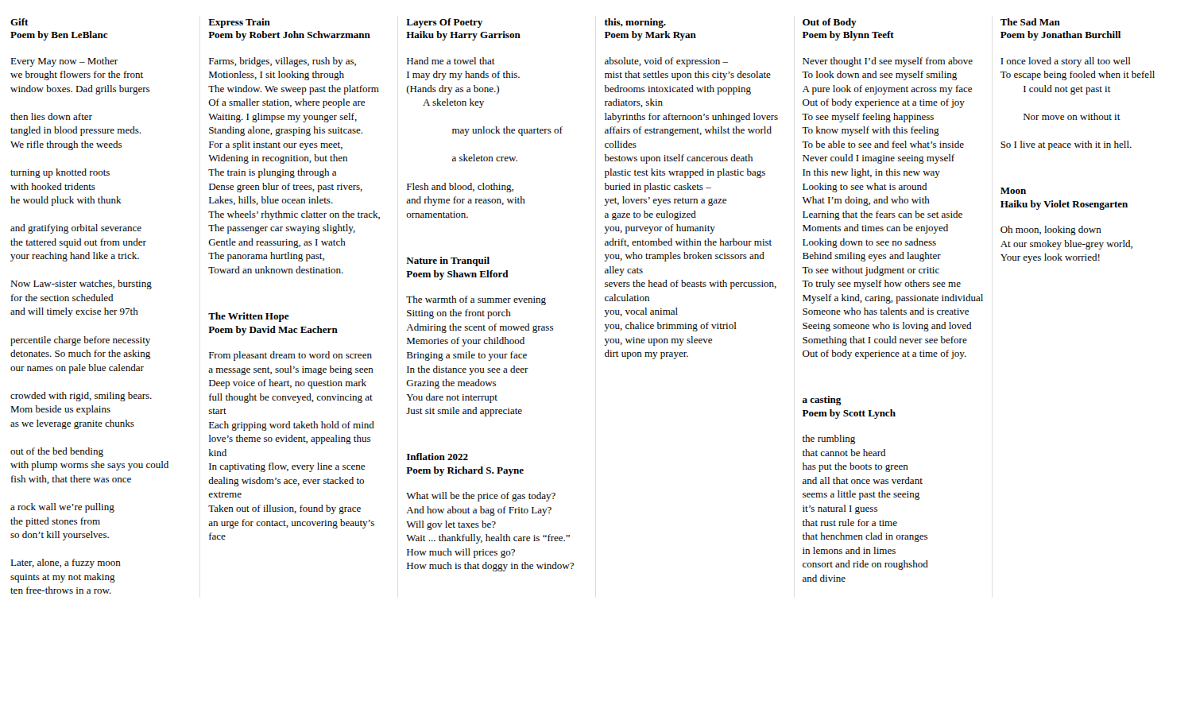GiftPoem by Ben LeBlanc
Every May now – Mother we brought flowers for the front window boxes. Dad grills burgers then lies down after tangled in blood pressure meds. We rifle through the weeds turning up knotted roots with hooked tridents he would pluck with thunk and gratifying orbital severance the tattered squid out from under your reaching hand like a trick. Now Law-sister watches, bursting for the section scheduled and will timely excise her 97th percentile charge before necessity detonates. So much for the asking our names on pale blue calendar crowded with rigid, smiling bears. Mom beside us explains as we leverage granite chunks out of the bed bending with plump worms she says you could fish with, that there was once a rock wall we’re pulling the pitted stones from so don’t kill yourselves. Later, alone, a fuzzy moon squints at my not making ten free-throws in a row.
Express TrainPoem by Robert John Schwarzmann
Farms, bridges, villages, rush by as, Motionless, I sit looking through The window. We sweep past the platform Of a smaller station, where people are Waiting. I glimpse my younger self, Standing alone, grasping his suitcase. For a split instant our eyes meet, Widening in recognition, but then The train is plunging through a Dense green blur of trees, past rivers, Lakes, hills, blue ocean inlets. The wheels’ rhythmic clatter on the track, The passenger car swaying slightly, Gentle and reassuring, as I watch The panorama hurtling past, Toward an unknown destination.
The Written HopePoem by David Mac Eachern
From pleasant dream to word on screen a message sent, soul’s image being seen Deep voice of heart, no question mark full thought be conveyed, convincing at start Each gripping word taketh hold of mind love’s theme so evident, appealing thus kind In captivating flow, every line a scene dealing wisdom’s ace, ever stacked to extreme Taken out of illusion, found by grace an urge for contact, uncovering beauty’s face
Layers Of PoetryHaiku by Harry Garrison
Hand me a towel that I may dry my hands of this. (Hands dry as a bone.) A skeleton key may unlock the quarters of a skeleton crew. Flesh and blood, clothing, and rhyme for a reason, with ornamentation.
Nature in TranquilPoem by Shawn Elford
The warmth of a summer evening Sitting on the front porch Admiring the scent of mowed grass Memories of your childhood Bringing a smile to your face In the distance you see a deer Grazing the meadows You dare not interrupt Just sit smile and appreciate
Inflation 2022Poem by Richard S. Payne
What will be the price of gas today? And how about a bag of Frito Lay? Will gov let taxes be? Wait ... thankfully, health care is “free.” How much will prices go? How much is that doggy in the window?
this, morning.Poem by Mark Ryan
absolute, void of expression – mist that settles upon this city’s desolate bedrooms intoxicated with popping radiators, skin labyrinths for afternoon’s unhinged lovers affairs of estrangement, whilst the world collides bestows upon itself cancerous death plastic test kits wrapped in plastic bags buried in plastic caskets – yet, lovers’ eyes return a gaze a gaze to be eulogized you, purveyor of humanity adrift, entombed within the harbour mist you, who tramples broken scissors and alley cats severs the head of beasts with percussion, calculation you, vocal animal you, chalice brimming of vitriol you, wine upon my sleeve dirt upon my prayer.
Out of BodyPoem by Blynn Teeft
Never thought I’d see myself from above To look down and see myself smiling A pure look of enjoyment across my face Out of body experience at a time of joy To see myself feeling happiness To know myself with this feeling To be able to see and feel what’s inside Never could I imagine seeing myself In this new light, in this new way Looking to see what is around What I’m doing, and who with Learning that the fears can be set aside Moments and times can be enjoyed Looking down to see no sadness Behind smiling eyes and laughter To see without judgment or critic To truly see myself how others see me Myself a kind, caring, passionate individual Someone who has talents and is creative Seeing someone who is loving and loved Something that I could never see before Out of body experience at a time of joy.
a castingPoem by Scott Lynch
the rumbling that cannot be heard has put the boots to green and all that once was verdant seems a little past the seeing it’s natural I guess that rust rule for a time that henchmen clad in oranges in lemons and in limes consort and ride on roughshod and divine
The Sad ManPoem by Jonathan Burchill
I once loved a story all too well To escape being fooled when it befell I could not get past it Nor move on without it So I live at peace with it in hell.
MoonHaiku by Violet Rosengarten
Oh moon, looking down At our smokey blue-grey world, Your eyes look worried!